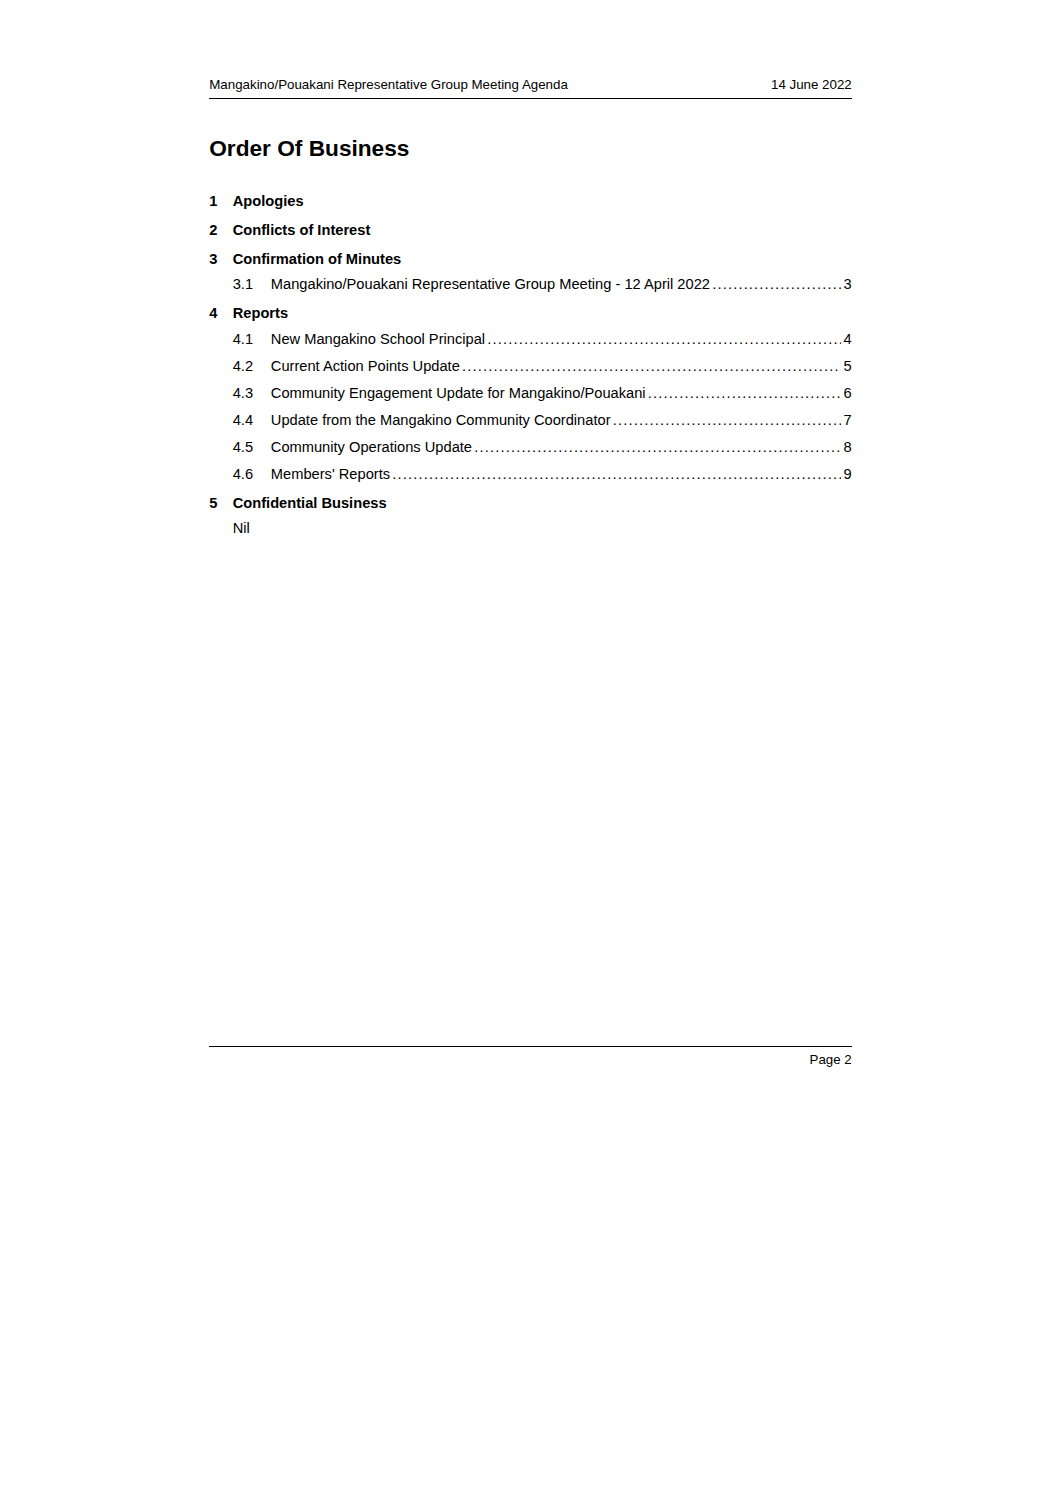Mangakino/Pouakani Representative Group Meeting Agenda
14 June 2022
Order Of Business
1 Apologies
2 Conflicts of Interest
3 Confirmation of Minutes
3.1 Mangakino/Pouakani Representative Group Meeting - 12 April 2022 ..................................... 3
4 Reports
4.1 New Mangakino School Principal ............................................................................................. 4
4.2 Current Action Points Update ................................................................................................... 5
4.3 Community Engagement Update for Mangakino/Pouakani ...................................................... 6
4.4 Update from the Mangakino Community Coordinator ............................................................. 7
4.5 Community Operations Update ................................................................................................. 8
4.6 Members' Reports ..................................................................................................................... 9
5 Confidential Business
Nil
Page 2